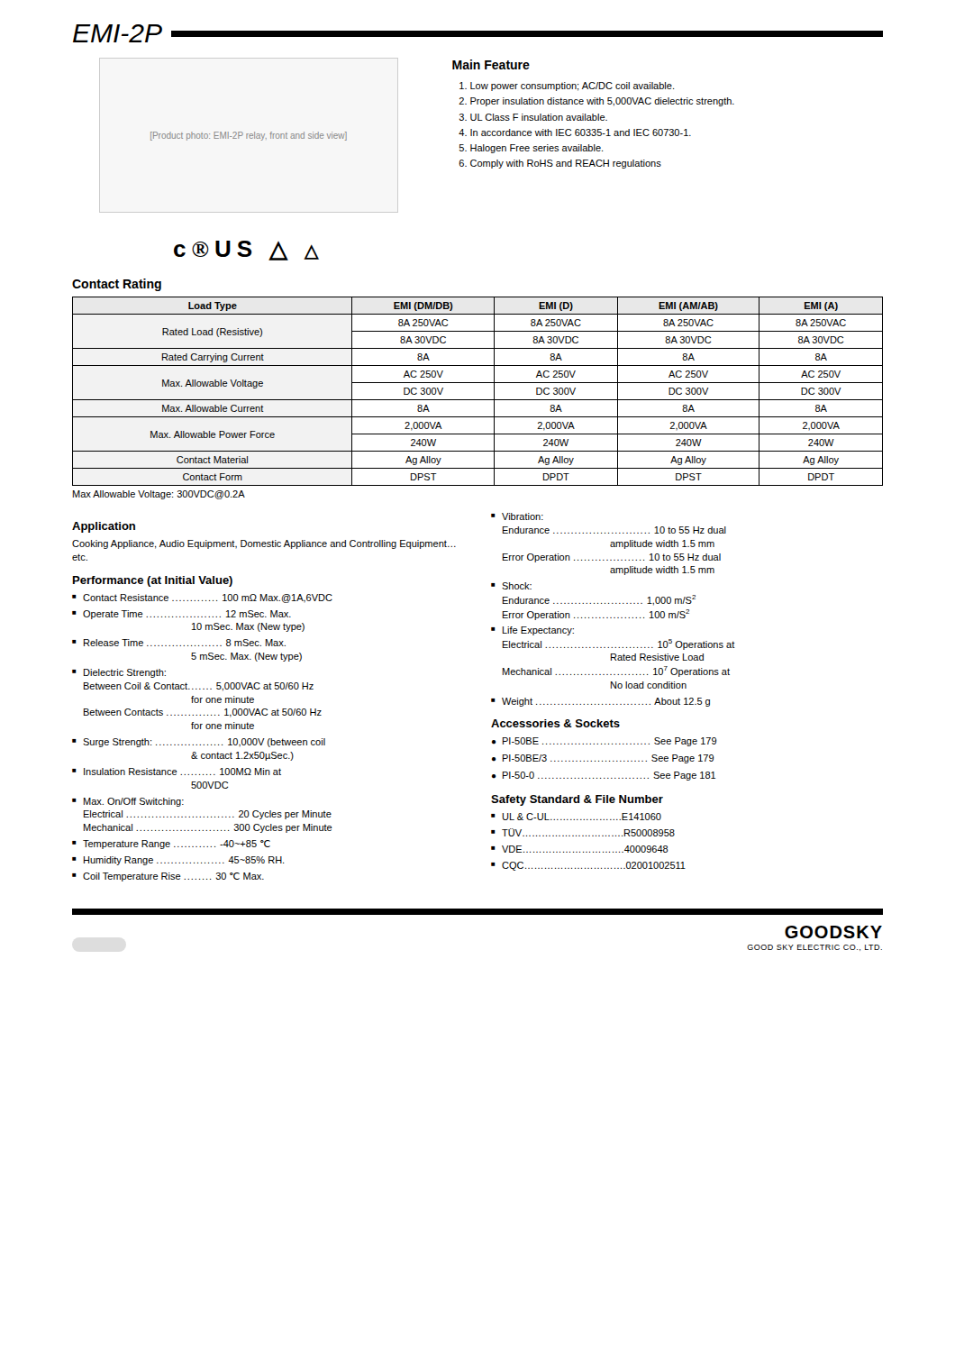EMI-2P
[Product photo: EMI-2P relay, front and side view]
c®US △ △
Main Feature
Low power consumption; AC/DC coil available.
Proper insulation distance with 5,000VAC dielectric strength.
UL Class F insulation available.
In accordance with IEC 60335-1 and IEC 60730-1.
Halogen Free series available.
Comply with RoHS and REACH regulations
Contact Rating
| Load Type | EMI (DM/DB) | EMI (D) | EMI (AM/AB) | EMI (A) |
| --- | --- | --- | --- | --- |
| Rated Load (Resistive) | 8A 250VAC | 8A 250VAC | 8A 250VAC | 8A 250VAC |
| 8A 30VDC | 8A 30VDC | 8A 30VDC | 8A 30VDC |
| Rated Carrying Current | 8A | 8A | 8A | 8A |
| Max. Allowable Voltage | AC 250V | AC 250V | AC 250V | AC 250V |
| DC 300V | DC 300V | DC 300V | DC 300V |
| Max. Allowable Current | 8A | 8A | 8A | 8A |
| Max. Allowable Power Force | 2,000VA | 2,000VA | 2,000VA | 2,000VA |
| 240W | 240W | 240W | 240W |
| Contact Material | Ag Alloy | Ag Alloy | Ag Alloy | Ag Alloy |
| Contact Form | DPST | DPDT | DPST | DPDT |
Max Allowable Voltage: 300VDC@0.2A
Application
Cooking Appliance, Audio Equipment, Domestic Appliance and Controlling Equipment…etc.
Performance (at Initial Value)
■Contact Resistance ............. 100 mΩ Max.@1A,6VDC
■Operate Time ..................... 12 mSec. Max.10 mSec. Max (New type)
■Release Time ..................... 8 mSec. Max.5 mSec. Max. (New type)
■Dielectric Strength:
Between Coil & Contact....... 5,000VAC at 50/60 Hzfor one minute Between Contacts ............... 1,000VAC at 50/60 Hzfor one minute
■Surge Strength: ................... 10,000V (between coil& contact 1.2x50µSec.)
■Insulation Resistance .......... 100MΩ Min at500VDC
■Max. On/Off Switching:
Electrical .............................. 20 Cycles per Minute
Mechanical .......................... 300 Cycles per Minute
■Temperature Range ............ -40~+85 ℃
■Humidity Range ................... 45~85% RH.
■Coil Temperature Rise ........ 30 ℃ Max.
■Vibration:
Endurance ........................... 10 to 55 Hz dualamplitude width 1.5 mm Error Operation .................... 10 to 55 Hz dualamplitude width 1.5 mm
■Shock:
Endurance ......................... 1,000 m/S2
Error Operation .................... 100 m/S2
■Life Expectancy:
Electrical .............................. 105 Operations atRated Resistive Load Mechanical .......................... 107 Operations atNo load condition
■Weight ................................ About 12.5 g
Accessories & Sockets
●PI-50BE .............................. See Page 179
●PI-50BE/3 ........................... See Page 179
●PI-50-0 ............................... See Page 181
Safety Standard & File Number
■UL & C-UL………………….E141060
■TÜV………………………….R50008958
■VDE………………………….40009648
■CQC………………………….02001002511
GOODSKY
GOOD SKY ELECTRIC CO., LTD.